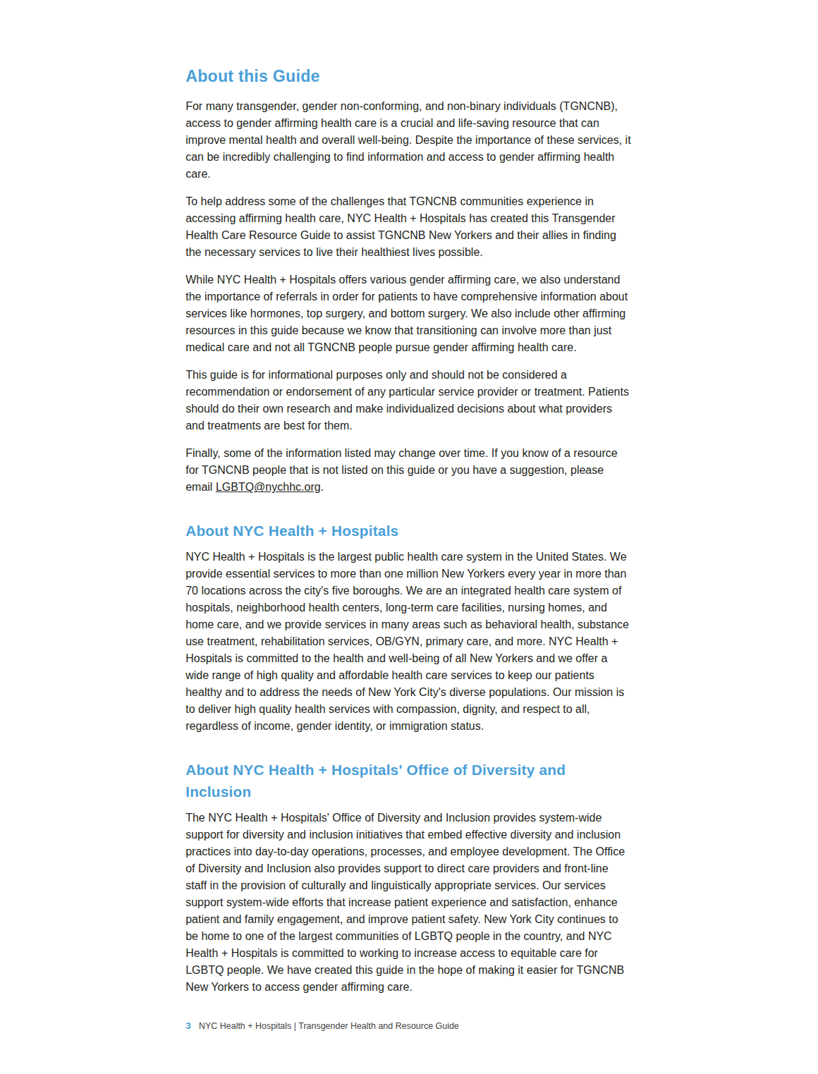About this Guide
For many transgender, gender non-conforming, and non-binary individuals (TGNCNB), access to gender affirming health care is a crucial and life-saving resource that can improve mental health and overall well-being. Despite the importance of these services, it can be incredibly challenging to find information and access to gender affirming health care.
To help address some of the challenges that TGNCNB communities experience in accessing affirming health care, NYC Health + Hospitals has created this Transgender Health Care Resource Guide to assist TGNCNB New Yorkers and their allies in finding the necessary services to live their healthiest lives possible.
While NYC Health + Hospitals offers various gender affirming care, we also understand the importance of referrals in order for patients to have comprehensive information about services like hormones, top surgery, and bottom surgery. We also include other affirming resources in this guide because we know that transitioning can involve more than just medical care and not all TGNCNB people pursue gender affirming health care.
This guide is for informational purposes only and should not be considered a recommendation or endorsement of any particular service provider or treatment. Patients should do their own research and make individualized decisions about what providers and treatments are best for them.
Finally, some of the information listed may change over time. If you know of a resource for TGNCNB people that is not listed on this guide or you have a suggestion, please email LGBTQ@nychhc.org.
About NYC Health + Hospitals
NYC Health + Hospitals is the largest public health care system in the United States. We provide essential services to more than one million New Yorkers every year in more than 70 locations across the city's five boroughs. We are an integrated health care system of hospitals, neighborhood health centers, long-term care facilities, nursing homes, and home care, and we provide services in many areas such as behavioral health, substance use treatment, rehabilitation services, OB/GYN, primary care, and more. NYC Health + Hospitals is committed to the health and well-being of all New Yorkers and we offer a wide range of high quality and affordable health care services to keep our patients healthy and to address the needs of New York City's diverse populations. Our mission is to deliver high quality health services with compassion, dignity, and respect to all, regardless of income, gender identity, or immigration status.
About NYC Health + Hospitals' Office of Diversity and Inclusion
The NYC Health + Hospitals' Office of Diversity and Inclusion provides system-wide support for diversity and inclusion initiatives that embed effective diversity and inclusion practices into day-to-day operations, processes, and employee development. The Office of Diversity and Inclusion also provides support to direct care providers and front-line staff in the provision of culturally and linguistically appropriate services. Our services support system-wide efforts that increase patient experience and satisfaction, enhance patient and family engagement, and improve patient safety. New York City continues to be home to one of the largest communities of LGBTQ people in the country, and NYC Health + Hospitals is committed to working to increase access to equitable care for LGBTQ people. We have created this guide in the hope of making it easier for TGNCNB New Yorkers to access gender affirming care.
3 NYC Health + Hospitals | Transgender Health and Resource Guide